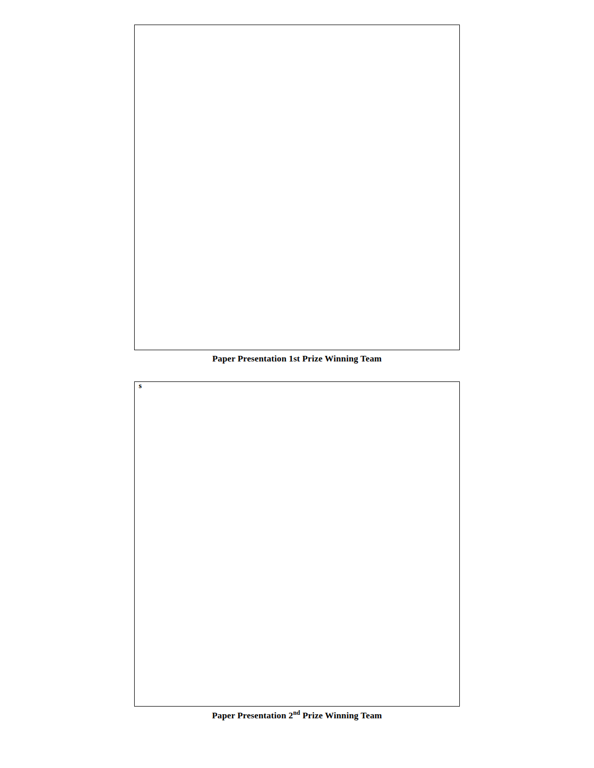Paper Presentation 1st Prize Winning Team
s
Paper Presentation 2nd Prize Winning Team